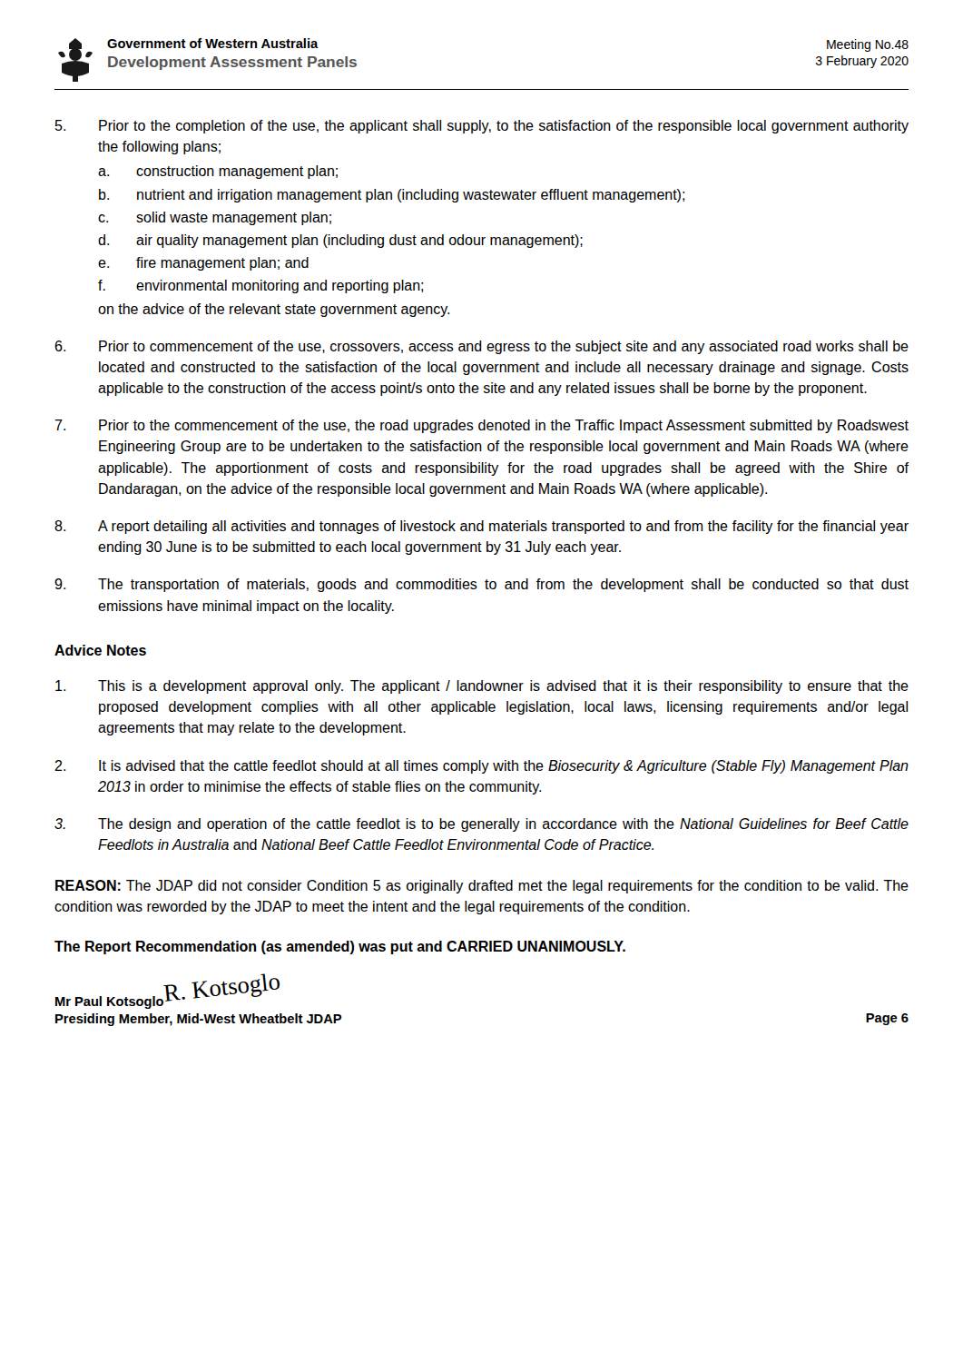Government of Western Australia
Development Assessment Panels
Meeting No.48
3 February 2020
5.
Prior to the completion of the use, the applicant shall supply, to the satisfaction of the responsible local government authority the following plans;
a. construction management plan;
b. nutrient and irrigation management plan (including wastewater effluent management);
c. solid waste management plan;
d. air quality management plan (including dust and odour management);
e. fire management plan; and
f. environmental monitoring and reporting plan;
on the advice of the relevant state government agency.
6.
Prior to commencement of the use, crossovers, access and egress to the subject site and any associated road works shall be located and constructed to the satisfaction of the local government and include all necessary drainage and signage. Costs applicable to the construction of the access point/s onto the site and any related issues shall be borne by the proponent.
7.
Prior to the commencement of the use, the road upgrades denoted in the Traffic Impact Assessment submitted by Roadswest Engineering Group are to be undertaken to the satisfaction of the responsible local government and Main Roads WA (where applicable). The apportionment of costs and responsibility for the road upgrades shall be agreed with the Shire of Dandaragan, on the advice of the responsible local government and Main Roads WA (where applicable).
8.
A report detailing all activities and tonnages of livestock and materials transported to and from the facility for the financial year ending 30 June is to be submitted to each local government by 31 July each year.
9.
The transportation of materials, goods and commodities to and from the development shall be conducted so that dust emissions have minimal impact on the locality.
Advice Notes
1.
This is a development approval only. The applicant / landowner is advised that it is their responsibility to ensure that the proposed development complies with all other applicable legislation, local laws, licensing requirements and/or legal agreements that may relate to the development.
2.
It is advised that the cattle feedlot should at all times comply with the Biosecurity & Agriculture (Stable Fly) Management Plan 2013 in order to minimise the effects of stable flies on the community.
3.
The design and operation of the cattle feedlot is to be generally in accordance with the National Guidelines for Beef Cattle Feedlots in Australia and National Beef Cattle Feedlot Environmental Code of Practice.
REASON: The JDAP did not consider Condition 5 as originally drafted met the legal requirements for the condition to be valid. The condition was reworded by the JDAP to meet the intent and the legal requirements of the condition.
The Report Recommendation (as amended) was put and CARRIED UNANIMOUSLY.
R. Kotsoglo
Mr Paul Kotsoglo
Presiding Member, Mid-West Wheatbelt JDAP
Page 6